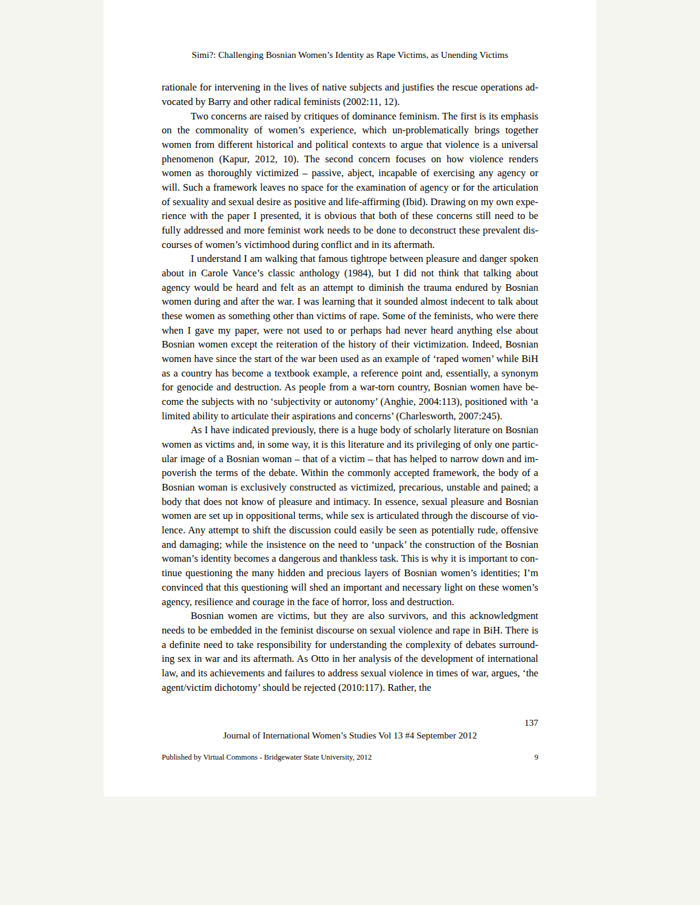Simi?: Challenging Bosnian Women’s Identity as Rape Victims, as Unending Victims
rationale for intervening in the lives of native subjects and justifies the rescue operations advocated by Barry and other radical feminists (2002:11, 12).
Two concerns are raised by critiques of dominance feminism. The first is its emphasis on the commonality of women’s experience, which un-problematically brings together women from different historical and political contexts to argue that violence is a universal phenomenon (Kapur, 2012, 10). The second concern focuses on how violence renders women as thoroughly victimized – passive, abject, incapable of exercising any agency or will. Such a framework leaves no space for the examination of agency or for the articulation of sexuality and sexual desire as positive and life-affirming (Ibid). Drawing on my own experience with the paper I presented, it is obvious that both of these concerns still need to be fully addressed and more feminist work needs to be done to deconstruct these prevalent discourses of women’s victimhood during conflict and in its aftermath.
I understand I am walking that famous tightrope between pleasure and danger spoken about in Carole Vance’s classic anthology (1984), but I did not think that talking about agency would be heard and felt as an attempt to diminish the trauma endured by Bosnian women during and after the war. I was learning that it sounded almost indecent to talk about these women as something other than victims of rape. Some of the feminists, who were there when I gave my paper, were not used to or perhaps had never heard anything else about Bosnian women except the reiteration of the history of their victimization. Indeed, Bosnian women have since the start of the war been used as an example of ‘raped women’ while BiH as a country has become a textbook example, a reference point and, essentially, a synonym for genocide and destruction. As people from a war-torn country, Bosnian women have become the subjects with no ‘subjectivity or autonomy’ (Anghie, 2004:113), positioned with ‘a limited ability to articulate their aspirations and concerns’ (Charlesworth, 2007:245).
As I have indicated previously, there is a huge body of scholarly literature on Bosnian women as victims and, in some way, it is this literature and its privileging of only one particular image of a Bosnian woman – that of a victim – that has helped to narrow down and impoverish the terms of the debate. Within the commonly accepted framework, the body of a Bosnian woman is exclusively constructed as victimized, precarious, unstable and pained; a body that does not know of pleasure and intimacy. In essence, sexual pleasure and Bosnian women are set up in oppositional terms, while sex is articulated through the discourse of violence. Any attempt to shift the discussion could easily be seen as potentially rude, offensive and damaging; while the insistence on the need to ‘unpack’ the construction of the Bosnian woman’s identity becomes a dangerous and thankless task. This is why it is important to continue questioning the many hidden and precious layers of Bosnian women’s identities; I’m convinced that this questioning will shed an important and necessary light on these women’s agency, resilience and courage in the face of horror, loss and destruction.
Bosnian women are victims, but they are also survivors, and this acknowledgment needs to be embedded in the feminist discourse on sexual violence and rape in BiH. There is a definite need to take responsibility for understanding the complexity of debates surrounding sex in war and its aftermath. As Otto in her analysis of the development of international law, and its achievements and failures to address sexual violence in times of war, argues, ‘the agent/victim dichotomy’ should be rejected (2010:117). Rather, the
137
Journal of International Women’s Studies Vol 13 #4 September 2012
Published by Virtual Commons - Bridgewater State University, 2012
9